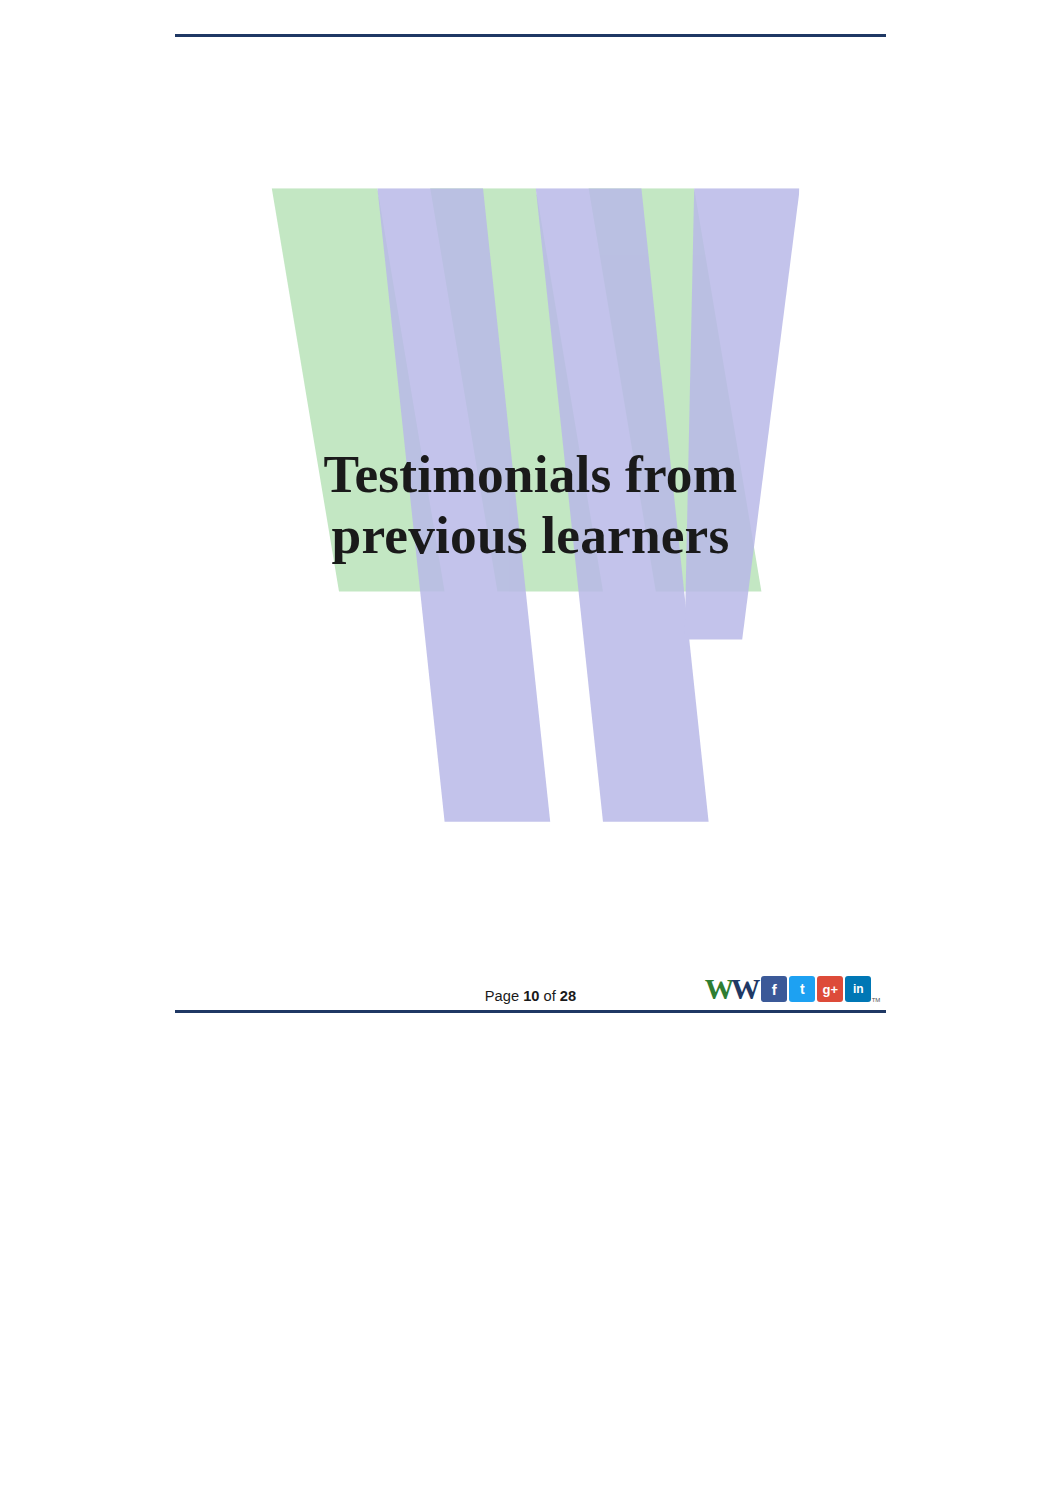Testimonials from previous learners
Page 10 of 28
WW f t g+ inTM